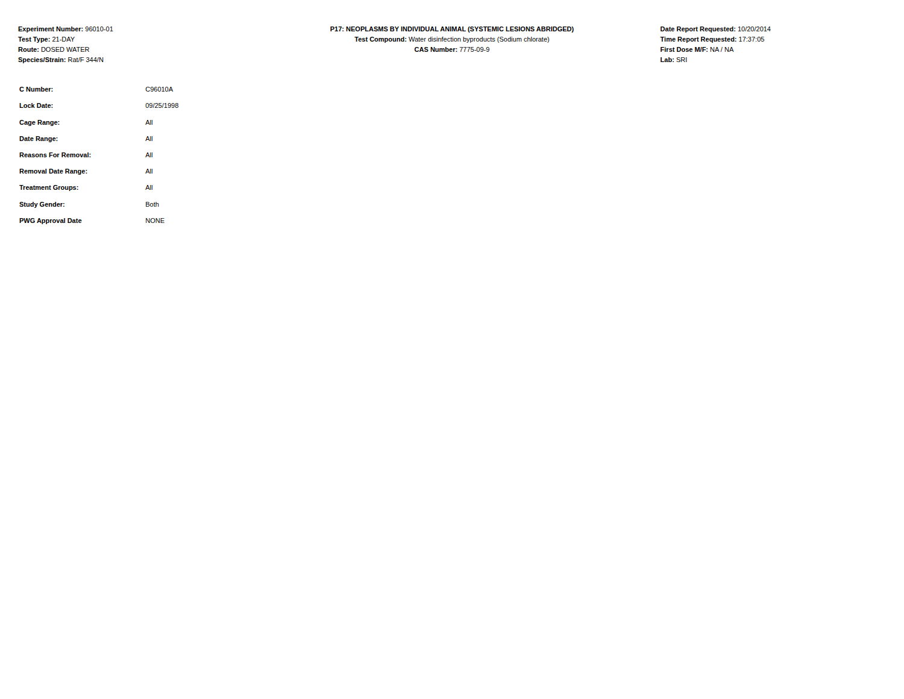| Experiment Number: 96010-01 | P17: NEOPLASMS BY INDIVIDUAL ANIMAL (SYSTEMIC LESIONS ABRIDGED) | Date Report Requested: 10/20/2014 |
| Test Type: 21-DAY | Test Compound: Water disinfection byproducts (Sodium chlorate) | Time Report Requested: 17:37:05 |
| Route: DOSED WATER | CAS Number: 7775-09-9 | First Dose M/F: NA / NA |
| Species/Strain: Rat/F 344/N | | Lab: SRI |
| C Number: | C96010A |
| Lock Date: | 09/25/1998 |
| Cage Range: | All |
| Date Range: | All |
| Reasons For Removal: | All |
| Removal Date Range: | All |
| Treatment Groups: | All |
| Study Gender: | Both |
| PWG Approval Date | NONE |